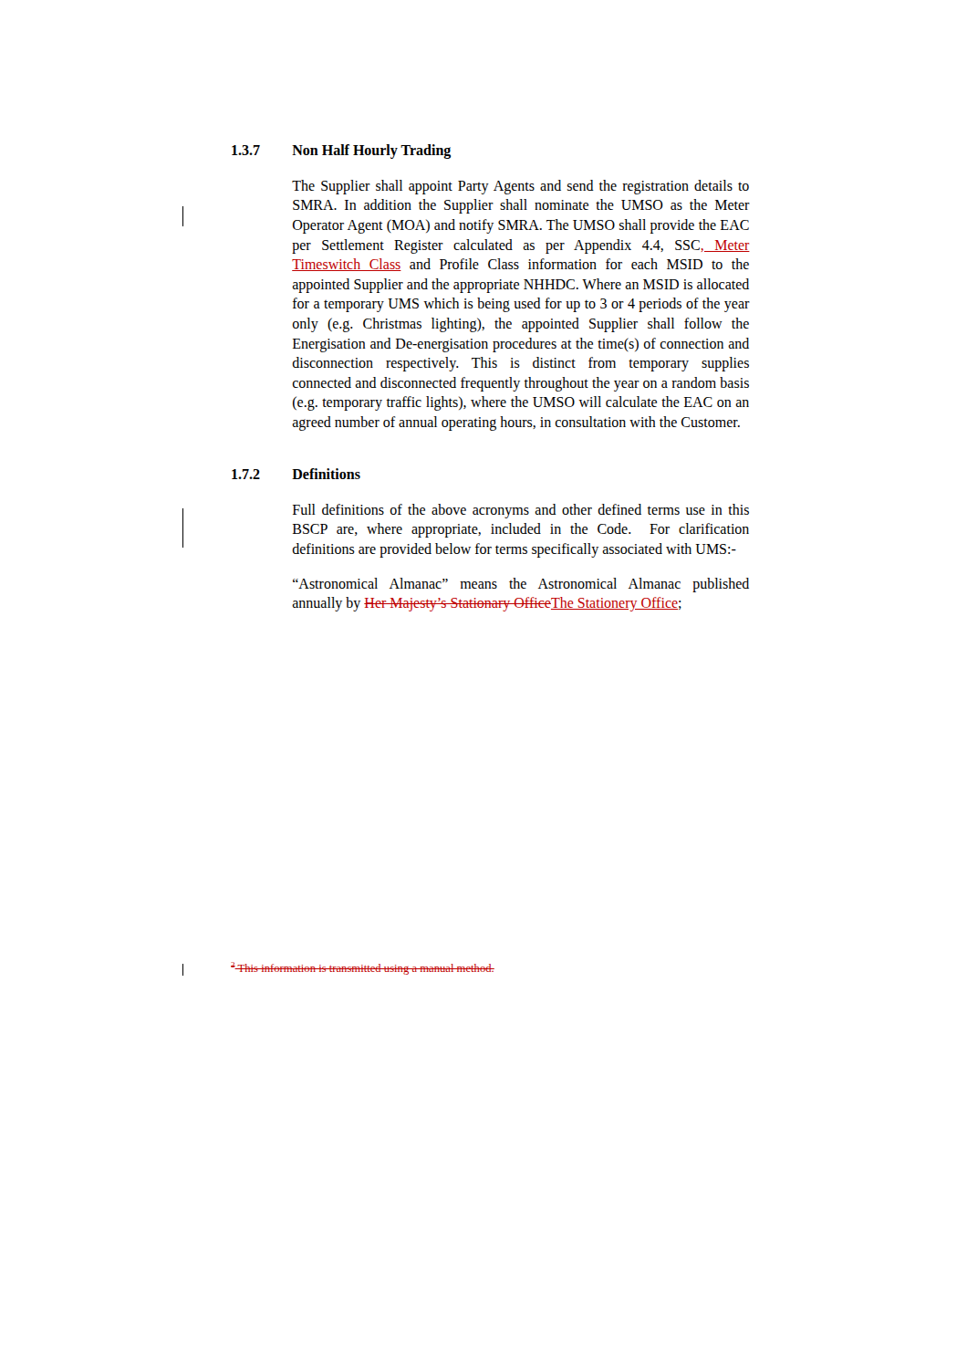1.3.7
Non Half Hourly Trading
The Supplier shall appoint Party Agents and send the registration details to SMRA. In addition the Supplier shall nominate the UMSO as the Meter Operator Agent (MOA) and notify SMRA. The UMSO shall provide the EAC per Settlement Register calculated as per Appendix 4.4, SSC, Meter Timeswitch Class and Profile Class information for each MSID to the appointed Supplier and the appropriate NHHDC. Where an MSID is allocated for a temporary UMS which is being used for up to 3 or 4 periods of the year only (e.g. Christmas lighting), the appointed Supplier shall follow the Energisation and De-energisation procedures at the time(s) of connection and disconnection respectively. This is distinct from temporary supplies connected and disconnected frequently throughout the year on a random basis (e.g. temporary traffic lights), where the UMSO will calculate the EAC on an agreed number of annual operating hours, in consultation with the Customer.
1.7.2
Definitions
Full definitions of the above acronyms and other defined terms use in this BSCP are, where appropriate, included in the Code. For clarification definitions are provided below for terms specifically associated with UMS:-
“Astronomical Almanac” means the Astronomical Almanac published annually by Her Majesty’s Stationary OfficeThe Stationery Office;
2 This information is transmitted using a manual method.